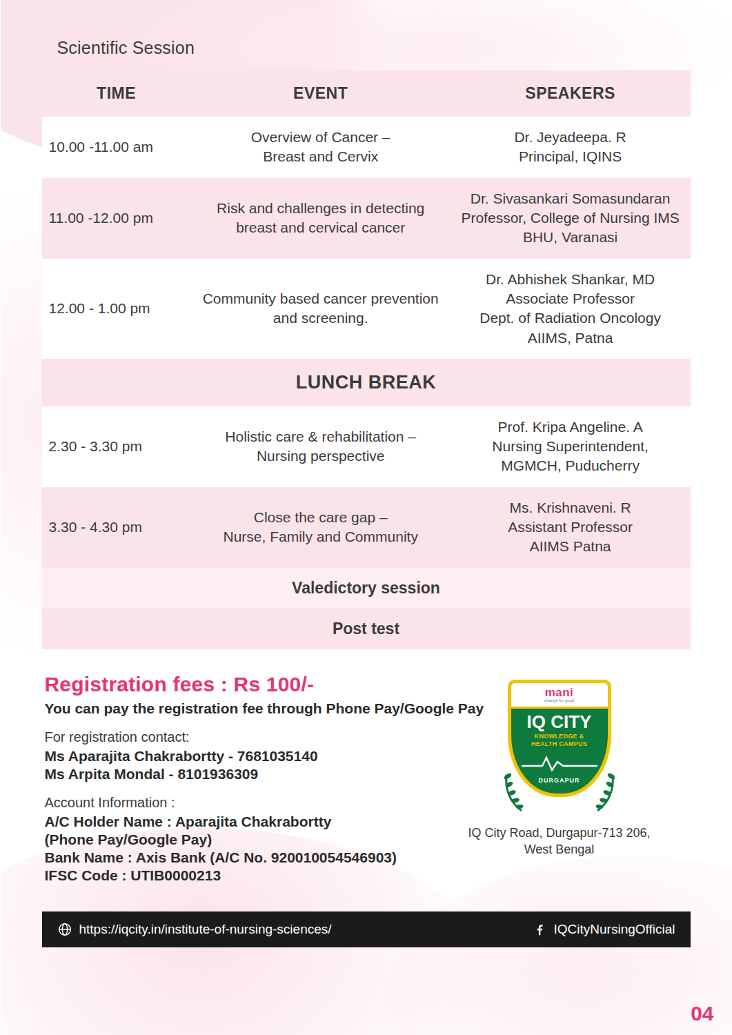Scientific Session
| TIME | EVENT | SPEAKERS |
| --- | --- | --- |
| 10.00 -11.00 am | Overview of Cancer – Breast and Cervix | Dr. Jeyadeepa. R Principal, IQINS |
| 11.00 -12.00 pm | Risk and challenges in detecting breast and cervical cancer | Dr. Sivasankari Somasundaran Professor, College of Nursing IMS BHU, Varanasi |
| 12.00 - 1.00 pm | Community based cancer prevention and screening. | Dr. Abhishek Shankar, MD Associate Professor Dept. of Radiation Oncology AIIMS, Patna |
| LUNCH BREAK |
| 2.30 - 3.30 pm | Holistic care & rehabilitation – Nursing perspective | Prof. Kripa Angeline. A Nursing Superintendent, MGMCH, Puducherry |
| 3.30 - 4.30 pm | Close the care gap – Nurse, Family and Community | Ms. Krishnaveni. R Assistant Professor AIIMS Patna |
| Valedictory session |
| Post test |
Registration fees : Rs 100/-
You can pay the registration fee through Phone Pay/Google Pay
For registration contact:
Ms Aparajita Chakrabortty - 7681035140
Ms Arpita Mondal - 8101936309
Account Information :
A/C Holder Name : Aparajita Chakrabortty
(Phone Pay/Google Pay)
Bank Name : Axis Bank (A/C No. 920010054546903)
IFSC Code : UTIB0000213
manichange for good
IQ CITY
KNOWLEDGE &
HEALTH CAMPUS
DURGAPUR
IQ City Road, Durgapur-713 206,
West Bengal
https://iqcity.in/institute-of-nursing-sciences/ IQCityNursingOfficial
04